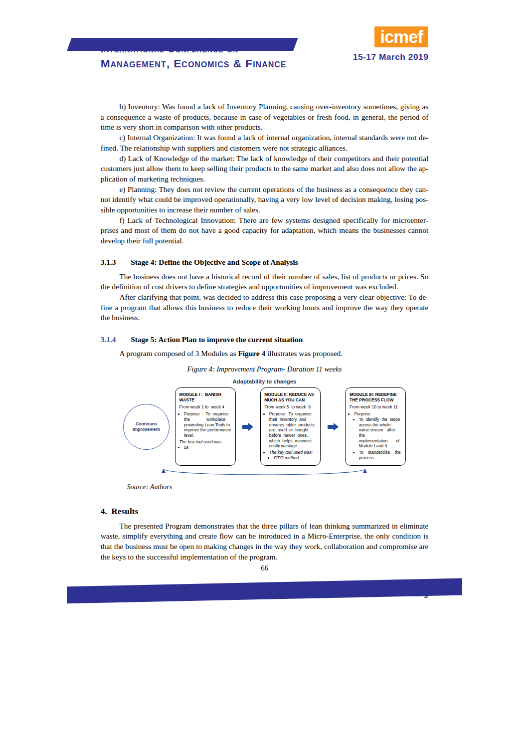International Conference on
Management, Economics & Finance
icmef
15-17 March 2019
b) Inventory: Was found a lack of Inventory Planning, causing over-inventory sometimes, giving as a consequence a waste of products, because in case of vegetables or fresh food, in general, the period of time is very short in comparison with other products.
c) Internal Organization: It was found a lack of internal organization, internal standards were not defined. The relationship with suppliers and customers were not strategic alliances.
d) Lack of Knowledge of the market: The lack of knowledge of their competitors and their potential customers just allow them to keep selling their products to the same market and also does not allow the application of marketing techniques.
e) Planning: They does not review the current operations of the business as a consequence they cannot identify what could be improved operationally, having a very low level of decision making, losing possible opportunities to increase their number of sales.
f) Lack of Technological Innovation: There are few systems designed specifically for microenterprises and most of them do not have a good capacity for adaptation, which means the businesses cannot develop their full potential.
3.1.3 Stage 4: Define the Objective and Scope of Analysis
The business does not have a historical record of their number of sales, list of products or prices. So the definition of cost drivers to define strategies and opportunities of improvement was excluded.
After clarifying that point, was decided to address this case proposing a very clear objective: To define a program that allows this business to reduce their working hours and improve the way they operate the business.
3.1.4 Stage 5: Action Plan to improve the current situation
A program composed of 3 Modules as Figure 4 illustrates was proposed.
Figure 4: Improvement Program- Duration 11 weeks
Adaptability to changes
Continuos Improvement
Module I : Banish Waste
From week 1 to week 4
Purpose : To organize the workplace provinding Lean Tools to improve the performance level.
The key tool used was:
5s
Module II: Reduce as much as you can
From week 5 to week 9
Purpose: To organize their inventory and ensures older products are used or bought before newer ones, which helps minimize costly wastage.
The key tool used was:
FIFO method
Module III: Redefine the process flow
From week 10 to week 11
Purpose:
To identify the steps across the whole value stream after the implementation of Module I and II.
To standardize the process.
Source: Authors
4. Results
The presented Program demonstrates that the three pillars of lean thinking summarized in eliminate waste, simplify everything and create flow can be introduced in a Micro-Enterprise, the only condition is that the business must be open to making changes in the way they work, collaboration and compromise are the keys to the successful implementation of the program.
66
Berlin, Germany info@icmef.org www.icmef.org